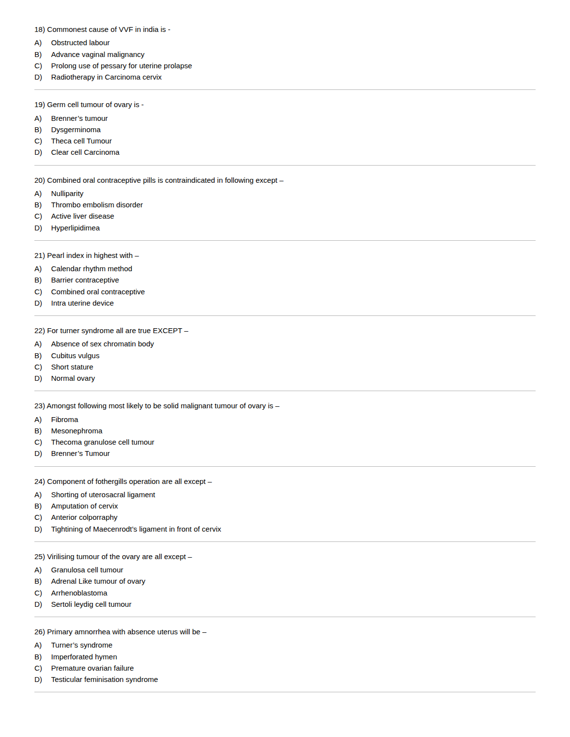18) Commonest cause of VVF in india is -
A) Obstructed labour
B) Advance vaginal malignancy
C) Prolong use of pessary for uterine prolapse
D) Radiotherapy in Carcinoma cervix
19) Germ cell tumour of ovary is -
A) Brenner’s tumour
B) Dysgerminoma
C) Theca cell Tumour
D) Clear cell Carcinoma
20) Combined oral contraceptive pills is contraindicated in following except –
A) Nulliparity
B) Thrombo embolism disorder
C) Active liver disease
D) Hyperlipidimea
21) Pearl index in highest with –
A) Calendar rhythm method
B) Barrier contraceptive
C) Combined oral contraceptive
D) Intra uterine device
22) For turner syndrome all are true EXCEPT –
A) Absence of sex chromatin body
B) Cubitus vulgus
C) Short stature
D) Normal ovary
23) Amongst following most likely to be solid malignant tumour of ovary is –
A) Fibroma
B) Mesonephroma
C) Thecoma granulose cell tumour
D) Brenner’s Tumour
24) Component of fothergills operation are all except –
A) Shorting of uterosacral ligament
B) Amputation of cervix
C) Anterior colporraphy
D) Tightining of Maecenrodt’s ligament in front of cervix
25) Virilising tumour of the ovary are all except –
A) Granulosa cell tumour
B) Adrenal Like tumour of ovary
C) Arrhenoblastoma
D) Sertoli leydig cell tumour
26) Primary amnorrhea with absence uterus will be –
A) Turner’s syndrome
B) Imperforated hymen
C) Premature ovarian failure
D) Testicular feminisation syndrome